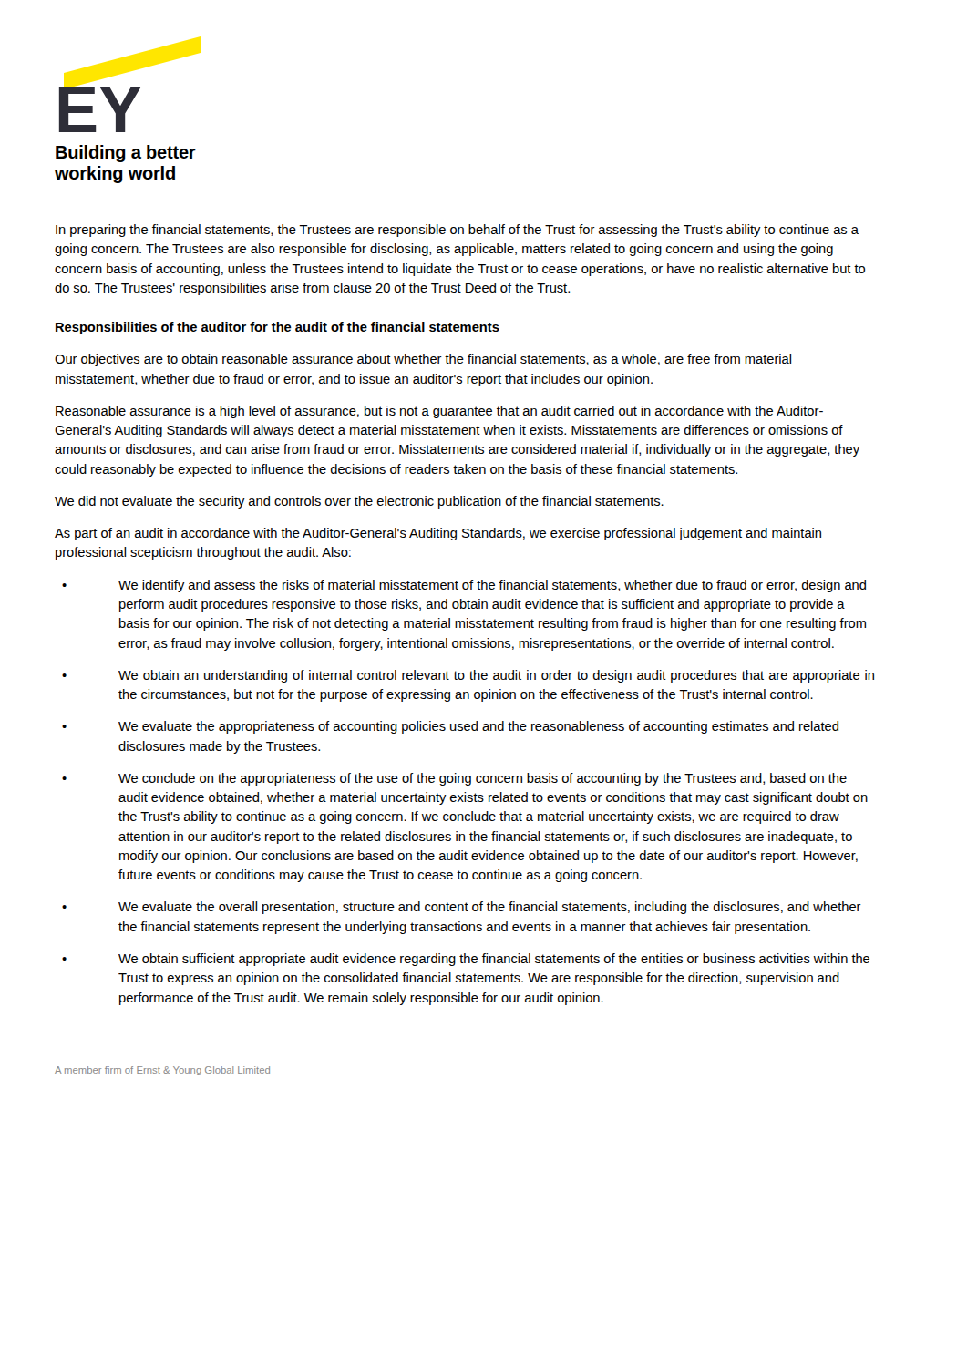EY
Building a better
working world
In preparing the financial statements, the Trustees are responsible on behalf of the Trust for assessing the Trust's ability to continue as a going concern. The Trustees are also responsible for disclosing, as applicable, matters related to going concern and using the going concern basis of accounting, unless the Trustees intend to liquidate the Trust or to cease operations, or have no realistic alternative but to do so. The Trustees' responsibilities arise from clause 20 of the Trust Deed of the Trust.
Responsibilities of the auditor for the audit of the financial statements
Our objectives are to obtain reasonable assurance about whether the financial statements, as a whole, are free from material misstatement, whether due to fraud or error, and to issue an auditor's report that includes our opinion.
Reasonable assurance is a high level of assurance, but is not a guarantee that an audit carried out in accordance with the Auditor-General's Auditing Standards will always detect a material misstatement when it exists. Misstatements are differences or omissions of amounts or disclosures, and can arise from fraud or error. Misstatements are considered material if, individually or in the aggregate, they could reasonably be expected to influence the decisions of readers taken on the basis of these financial statements.
We did not evaluate the security and controls over the electronic publication of the financial statements.
As part of an audit in accordance with the Auditor-General's Auditing Standards, we exercise professional judgement and maintain professional scepticism throughout the audit. Also:
We identify and assess the risks of material misstatement of the financial statements, whether due to fraud or error, design and perform audit procedures responsive to those risks, and obtain audit evidence that is sufficient and appropriate to provide a basis for our opinion. The risk of not detecting a material misstatement resulting from fraud is higher than for one resulting from error, as fraud may involve collusion, forgery, intentional omissions, misrepresentations, or the override of internal control.
We obtain an understanding of internal control relevant to the audit in order to design audit procedures that are appropriate in the circumstances, but not for the purpose of expressing an opinion on the effectiveness of the Trust's internal control.
We evaluate the appropriateness of accounting policies used and the reasonableness of accounting estimates and related disclosures made by the Trustees.
We conclude on the appropriateness of the use of the going concern basis of accounting by the Trustees and, based on the audit evidence obtained, whether a material uncertainty exists related to events or conditions that may cast significant doubt on the Trust's ability to continue as a going concern. If we conclude that a material uncertainty exists, we are required to draw attention in our auditor's report to the related disclosures in the financial statements or, if such disclosures are inadequate, to modify our opinion. Our conclusions are based on the audit evidence obtained up to the date of our auditor's report. However, future events or conditions may cause the Trust to cease to continue as a going concern.
We evaluate the overall presentation, structure and content of the financial statements, including the disclosures, and whether the financial statements represent the underlying transactions and events in a manner that achieves fair presentation.
We obtain sufficient appropriate audit evidence regarding the financial statements of the entities or business activities within the Trust to express an opinion on the consolidated financial statements. We are responsible for the direction, supervision and performance of the Trust audit. We remain solely responsible for our audit opinion.
A member firm of Ernst & Young Global Limited